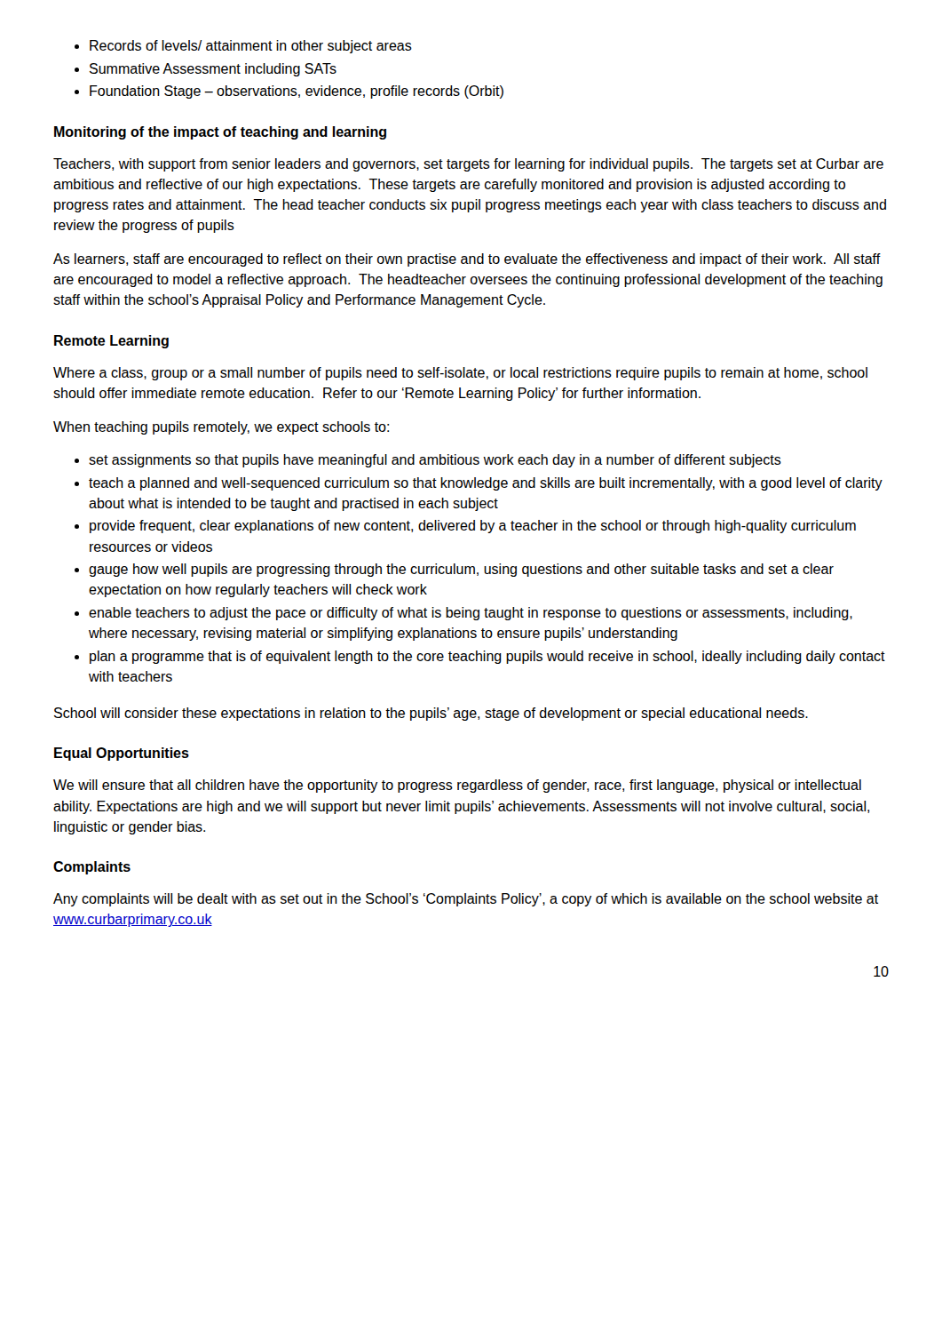Records of levels/ attainment in other subject areas
Summative Assessment including SATs
Foundation Stage – observations, evidence, profile records (Orbit)
Monitoring of the impact of teaching and learning
Teachers, with support from senior leaders and governors, set targets for learning for individual pupils. The targets set at Curbar are ambitious and reflective of our high expectations. These targets are carefully monitored and provision is adjusted according to progress rates and attainment. The head teacher conducts six pupil progress meetings each year with class teachers to discuss and review the progress of pupils
As learners, staff are encouraged to reflect on their own practise and to evaluate the effectiveness and impact of their work. All staff are encouraged to model a reflective approach. The headteacher oversees the continuing professional development of the teaching staff within the school’s Appraisal Policy and Performance Management Cycle.
Remote Learning
Where a class, group or a small number of pupils need to self-isolate, or local restrictions require pupils to remain at home, school should offer immediate remote education. Refer to our ‘Remote Learning Policy’ for further information.
When teaching pupils remotely, we expect schools to:
set assignments so that pupils have meaningful and ambitious work each day in a number of different subjects
teach a planned and well-sequenced curriculum so that knowledge and skills are built incrementally, with a good level of clarity about what is intended to be taught and practised in each subject
provide frequent, clear explanations of new content, delivered by a teacher in the school or through high-quality curriculum resources or videos
gauge how well pupils are progressing through the curriculum, using questions and other suitable tasks and set a clear expectation on how regularly teachers will check work
enable teachers to adjust the pace or difficulty of what is being taught in response to questions or assessments, including, where necessary, revising material or simplifying explanations to ensure pupils’ understanding
plan a programme that is of equivalent length to the core teaching pupils would receive in school, ideally including daily contact with teachers
School will consider these expectations in relation to the pupils’ age, stage of development or special educational needs.
Equal Opportunities
We will ensure that all children have the opportunity to progress regardless of gender, race, first language, physical or intellectual ability. Expectations are high and we will support but never limit pupils’ achievements. Assessments will not involve cultural, social, linguistic or gender bias.
Complaints
Any complaints will be dealt with as set out in the School’s ‘Complaints Policy’, a copy of which is available on the school website at www.curbarprimary.co.uk
10